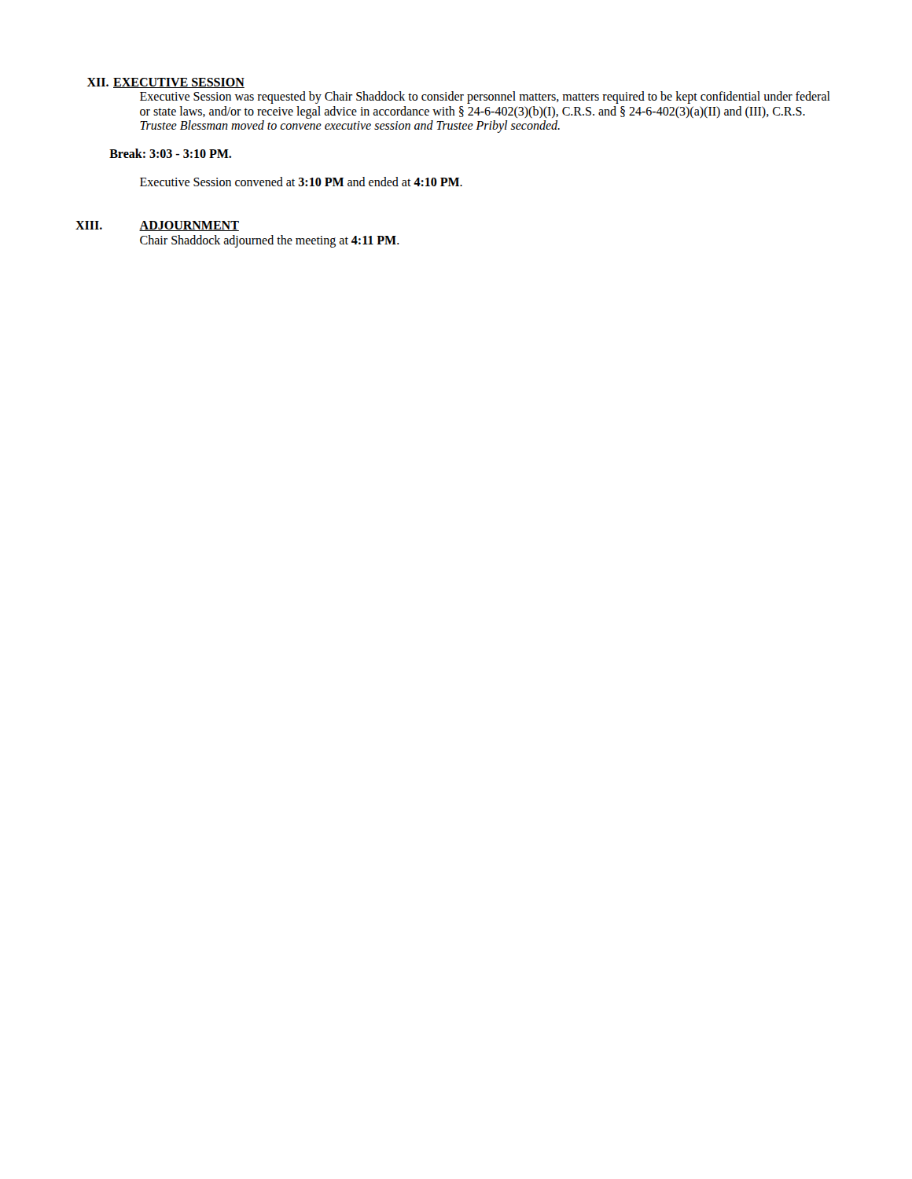XII. EXECUTIVE SESSION
Executive Session was requested by Chair Shaddock to consider personnel matters, matters required to be kept confidential under federal or state laws, and/or to receive legal advice in accordance with § 24-6-402(3)(b)(I), C.R.S. and § 24-6-402(3)(a)(II) and (III), C.R.S.
Trustee Blessman moved to convene executive session and Trustee Pribyl seconded.
Break: 3:03 - 3:10 PM.
Executive Session convened at 3:10 PM and ended at 4:10 PM.
XIII. ADJOURNMENT
Chair Shaddock adjourned the meeting at 4:11 PM.